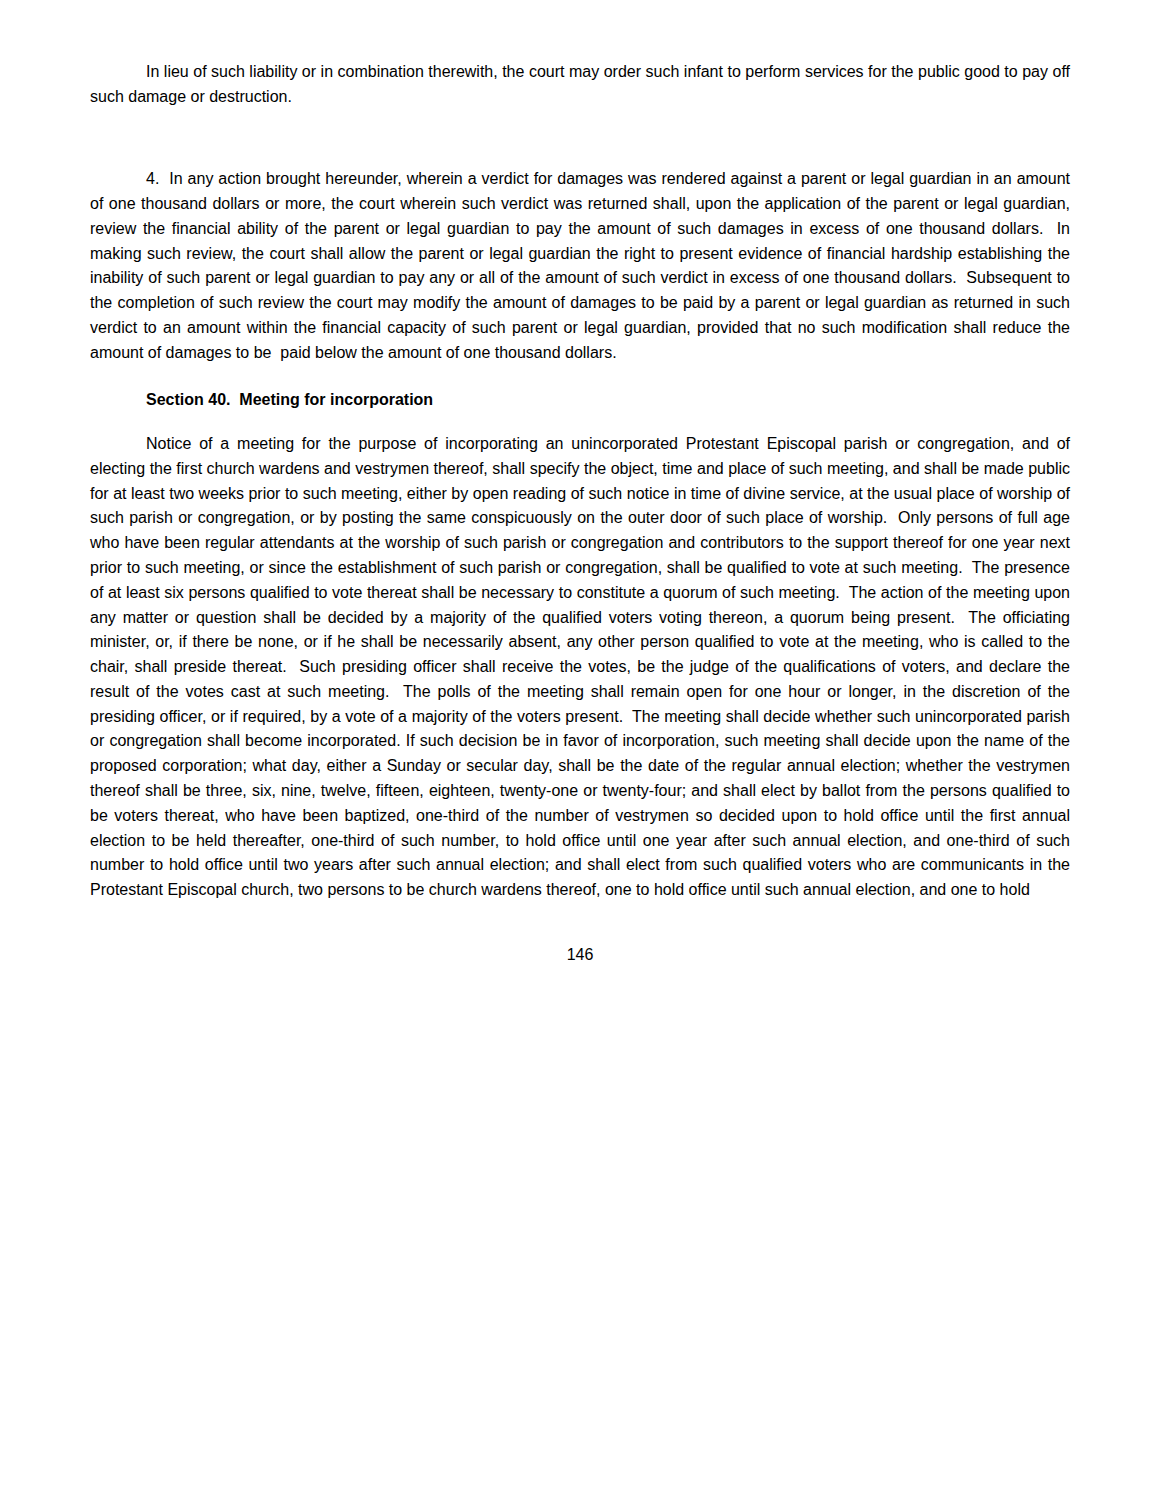In lieu of such liability or in combination therewith, the court may order such infant to perform services for the public good to pay off such damage or destruction.
4. In any action brought hereunder, wherein a verdict for damages was rendered against a parent or legal guardian in an amount of one thousand dollars or more, the court wherein such verdict was returned shall, upon the application of the parent or legal guardian, review the financial ability of the parent or legal guardian to pay the amount of such damages in excess of one thousand dollars. In making such review, the court shall allow the parent or legal guardian the right to present evidence of financial hardship establishing the inability of such parent or legal guardian to pay any or all of the amount of such verdict in excess of one thousand dollars. Subsequent to the completion of such review the court may modify the amount of damages to be paid by a parent or legal guardian as returned in such verdict to an amount within the financial capacity of such parent or legal guardian, provided that no such modification shall reduce the amount of damages to be paid below the amount of one thousand dollars.
Section 40. Meeting for incorporation
Notice of a meeting for the purpose of incorporating an unincorporated Protestant Episcopal parish or congregation, and of electing the first church wardens and vestrymen thereof, shall specify the object, time and place of such meeting, and shall be made public for at least two weeks prior to such meeting, either by open reading of such notice in time of divine service, at the usual place of worship of such parish or congregation, or by posting the same conspicuously on the outer door of such place of worship. Only persons of full age who have been regular attendants at the worship of such parish or congregation and contributors to the support thereof for one year next prior to such meeting, or since the establishment of such parish or congregation, shall be qualified to vote at such meeting. The presence of at least six persons qualified to vote thereat shall be necessary to constitute a quorum of such meeting. The action of the meeting upon any matter or question shall be decided by a majority of the qualified voters voting thereon, a quorum being present. The officiating minister, or, if there be none, or if he shall be necessarily absent, any other person qualified to vote at the meeting, who is called to the chair, shall preside thereat. Such presiding officer shall receive the votes, be the judge of the qualifications of voters, and declare the result of the votes cast at such meeting. The polls of the meeting shall remain open for one hour or longer, in the discretion of the presiding officer, or if required, by a vote of a majority of the voters present. The meeting shall decide whether such unincorporated parish or congregation shall become incorporated. If such decision be in favor of incorporation, such meeting shall decide upon the name of the proposed corporation; what day, either a Sunday or secular day, shall be the date of the regular annual election; whether the vestrymen thereof shall be three, six, nine, twelve, fifteen, eighteen, twenty-one or twenty-four; and shall elect by ballot from the persons qualified to be voters thereat, who have been baptized, one-third of the number of vestrymen so decided upon to hold office until the first annual election to be held thereafter, one-third of such number, to hold office until one year after such annual election, and one-third of such number to hold office until two years after such annual election; and shall elect from such qualified voters who are communicants in the Protestant Episcopal church, two persons to be church wardens thereof, one to hold office until such annual election, and one to hold
146